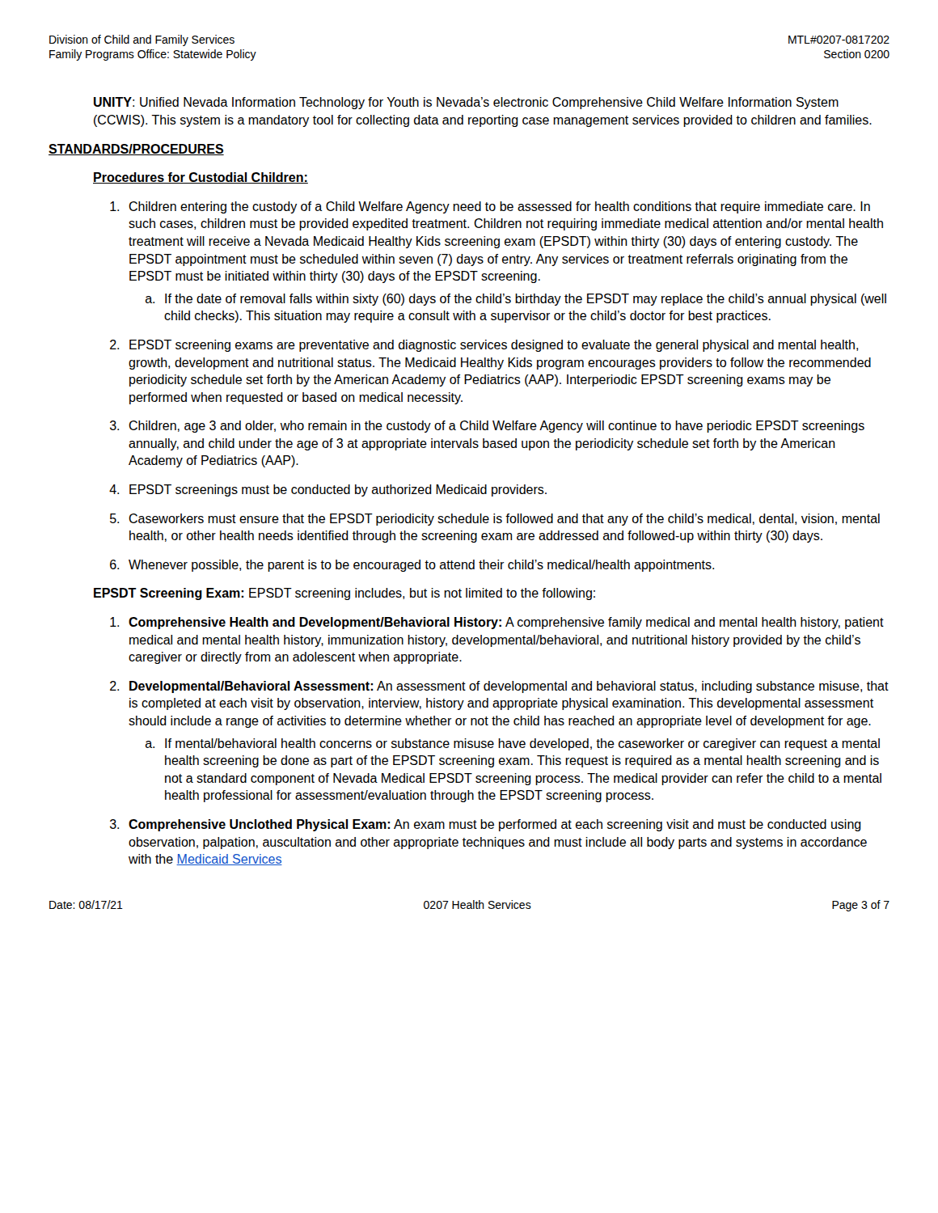Division of Child and Family Services
Family Programs Office: Statewide Policy
MTL#0207-0817202
Section 0200
UNITY: Unified Nevada Information Technology for Youth is Nevada’s electronic Comprehensive Child Welfare Information System (CCWIS). This system is a mandatory tool for collecting data and reporting case management services provided to children and families.
STANDARDS/PROCEDURES
Procedures for Custodial Children:
Children entering the custody of a Child Welfare Agency need to be assessed for health conditions that require immediate care. In such cases, children must be provided expedited treatment. Children not requiring immediate medical attention and/or mental health treatment will receive a Nevada Medicaid Healthy Kids screening exam (EPSDT) within thirty (30) days of entering custody. The EPSDT appointment must be scheduled within seven (7) days of entry. Any services or treatment referrals originating from the EPSDT must be initiated within thirty (30) days of the EPSDT screening.
If the date of removal falls within sixty (60) days of the child’s birthday the EPSDT may replace the child’s annual physical (well child checks). This situation may require a consult with a supervisor or the child’s doctor for best practices.
EPSDT screening exams are preventative and diagnostic services designed to evaluate the general physical and mental health, growth, development and nutritional status. The Medicaid Healthy Kids program encourages providers to follow the recommended periodicity schedule set forth by the American Academy of Pediatrics (AAP). Interperiodic EPSDT screening exams may be performed when requested or based on medical necessity.
Children, age 3 and older, who remain in the custody of a Child Welfare Agency will continue to have periodic EPSDT screenings annually, and child under the age of 3 at appropriate intervals based upon the periodicity schedule set forth by the American Academy of Pediatrics (AAP).
EPSDT screenings must be conducted by authorized Medicaid providers.
Caseworkers must ensure that the EPSDT periodicity schedule is followed and that any of the child’s medical, dental, vision, mental health, or other health needs identified through the screening exam are addressed and followed-up within thirty (30) days.
Whenever possible, the parent is to be encouraged to attend their child’s medical/health appointments.
EPSDT Screening Exam: EPSDT screening includes, but is not limited to the following:
Comprehensive Health and Development/Behavioral History: A comprehensive family medical and mental health history, patient medical and mental health history, immunization history, developmental/behavioral, and nutritional history provided by the child’s caregiver or directly from an adolescent when appropriate.
Developmental/Behavioral Assessment: An assessment of developmental and behavioral status, including substance misuse, that is completed at each visit by observation, interview, history and appropriate physical examination. This developmental assessment should include a range of activities to determine whether or not the child has reached an appropriate level of development for age.
If mental/behavioral health concerns or substance misuse have developed, the caseworker or caregiver can request a mental health screening be done as part of the EPSDT screening exam. This request is required as a mental health screening and is not a standard component of Nevada Medical EPSDT screening process. The medical provider can refer the child to a mental health professional for assessment/evaluation through the EPSDT screening process.
Comprehensive Unclothed Physical Exam: An exam must be performed at each screening visit and must be conducted using observation, palpation, auscultation and other appropriate techniques and must include all body parts and systems in accordance with the Medicaid Services
Date: 08/17/21
0207 Health Services
Page 3 of 7